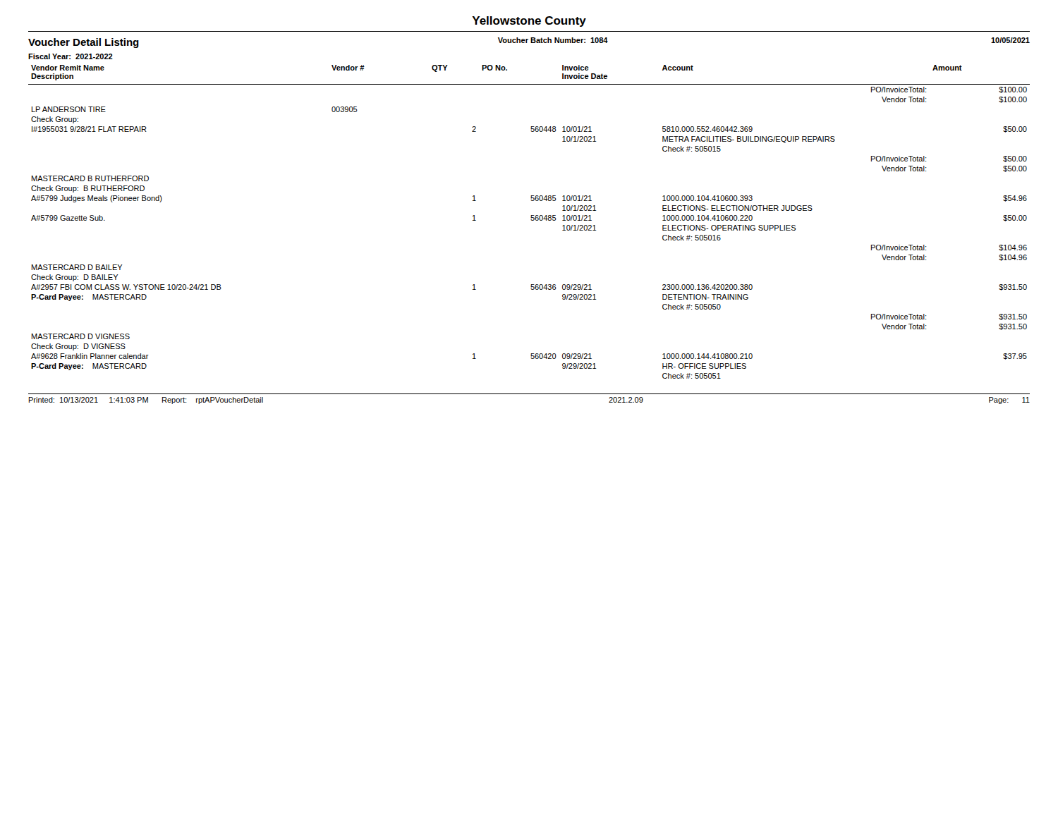Yellowstone County
Voucher Detail Listing
Voucher Batch Number: 1084
10/05/2021
Fiscal Year: 2021-2022
| Vendor Remit Name Description | Vendor # | QTY | PO No. | Invoice Invoice Date | Account | Amount |
| --- | --- | --- | --- | --- | --- | --- |
| | PO/InvoiceTotal: | $100.00 |
| | Vendor Total: | $100.00 |
| LP ANDERSON TIRE | 003905 | |
| Check Group: | |
| I#1955031 9/28/21 FLAT REPAIR | | 2 | 560448 | 10/01/21 | 5810.000.552.460442.369 | $50.00 |
| | 10/1/2021 | METRA FACILITIES- BUILDING/EQUIP REPAIRS | |
| | Check #: 505015 | |
| | PO/InvoiceTotal: | $50.00 |
| | Vendor Total: | $50.00 |
| MASTERCARD B RUTHERFORD | |
| Check Group: B RUTHERFORD | |
| A#5799 Judges Meals (Pioneer Bond) | | 1 | 560485 | 10/01/21 | 1000.000.104.410600.393 | $54.96 |
| | 10/1/2021 | ELECTIONS- ELECTION/OTHER JUDGES | |
| A#5799 Gazette Sub. | | 1 | 560485 | 10/01/21 | 1000.000.104.410600.220 | $50.00 |
| | 10/1/2021 | ELECTIONS- OPERATING SUPPLIES | |
| | Check #: 505016 | |
| | PO/InvoiceTotal: | $104.96 |
| | Vendor Total: | $104.96 |
| MASTERCARD D BAILEY | |
| Check Group: D BAILEY | |
| A#2957 FBI COM CLASS W. YSTONE 10/20-24/21 DB | | 1 | 560436 | 09/29/21 | 2300.000.136.420200.380 | $931.50 |
| P-Card Payee: MASTERCARD | | 9/29/2021 | DETENTION- TRAINING | |
| | Check #: 505050 | |
| | PO/InvoiceTotal: | $931.50 |
| | Vendor Total: | $931.50 |
| MASTERCARD D VIGNESS | |
| Check Group: D VIGNESS | |
| A#9628 Franklin Planner calendar | | 1 | 560420 | 09/29/21 | 1000.000.144.410800.210 | $37.95 |
| P-Card Payee: MASTERCARD | | 9/29/2021 | HR- OFFICE SUPPLIES | |
| | Check #: 505051 | |
Printed: 10/13/2021 1:41:03 PM Report: rptAPVoucherDetail
2021.2.09
Page: 11